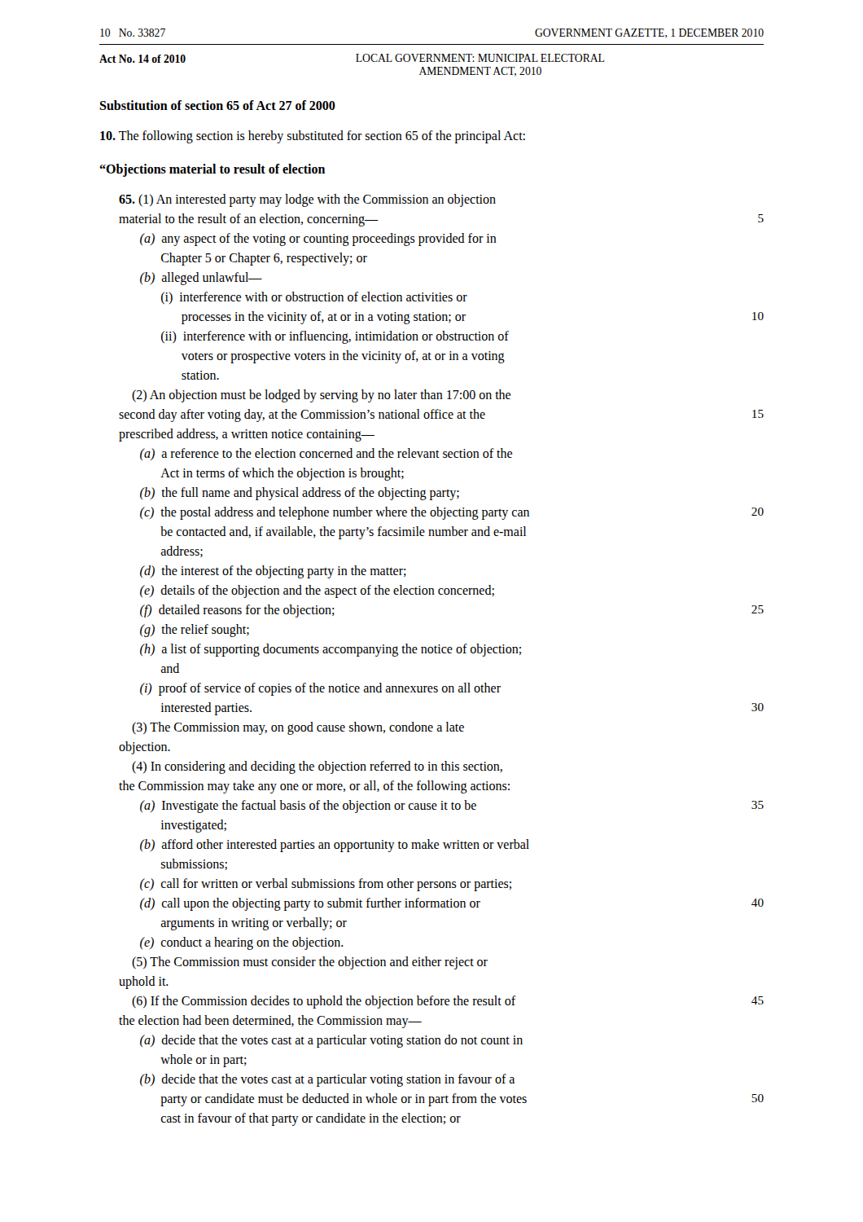10 No. 33827 GOVERNMENT GAZETTE, 1 DECEMBER 2010
Act No. 14 of 2010 LOCAL GOVERNMENT: MUNICIPAL ELECTORAL
AMENDMENT ACT, 2010
Substitution of section 65 of Act 27 of 2000
10. The following section is hereby substituted for section 65 of the principal Act:
“Objections material to result of election
65. (1) An interested party may lodge with the Commission an objection
material to the result of an election, concerning—
5
(a) any aspect of the voting or counting proceedings provided for in
Chapter 5 or Chapter 6, respectively; or
(b) alleged unlawful—
(i) interference with or obstruction of election activities or
processes in the vicinity of, at or in a voting station; or
10
(ii) interference with or influencing, intimidation or obstruction of
voters or prospective voters in the vicinity of, at or in a voting
station.
(2) An objection must be lodged by serving by no later than 17:00 on the
second day after voting day, at the Commission’s national office at the
15
prescribed address, a written notice containing—
(a) a reference to the election concerned and the relevant section of the
Act in terms of which the objection is brought;
(b) the full name and physical address of the objecting party;
(c) the postal address and telephone number where the objecting party can
20
be contacted and, if available, the party’s facsimile number and e-mail
address;
(d) the interest of the objecting party in the matter;
(e) details of the objection and the aspect of the election concerned;
(f) detailed reasons for the objection;
25
(g) the relief sought;
(h) a list of supporting documents accompanying the notice of objection;
and
(i) proof of service of copies of the notice and annexures on all other
interested parties.
30
(3) The Commission may, on good cause shown, condone a late
objection.
(4) In considering and deciding the objection referred to in this section,
the Commission may take any one or more, or all, of the following actions:
(a) Investigate the factual basis of the objection or cause it to be
35
investigated;
(b) afford other interested parties an opportunity to make written or verbal
submissions;
(c) call for written or verbal submissions from other persons or parties;
(d) call upon the objecting party to submit further information or
40
arguments in writing or verbally; or
(e) conduct a hearing on the objection.
(5) The Commission must consider the objection and either reject or
uphold it.
(6) If the Commission decides to uphold the objection before the result of
45
the election had been determined, the Commission may—
(a) decide that the votes cast at a particular voting station do not count in
whole or in part;
(b) decide that the votes cast at a particular voting station in favour of a
party or candidate must be deducted in whole or in part from the votes
50
cast in favour of that party or candidate in the election; or